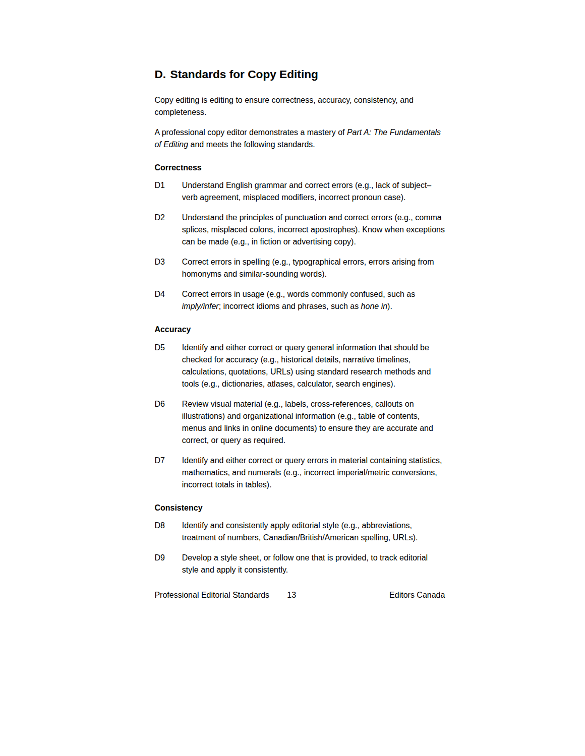D. Standards for Copy Editing
Copy editing is editing to ensure correctness, accuracy, consistency, and completeness.
A professional copy editor demonstrates a mastery of Part A: The Fundamentals of Editing and meets the following standards.
Correctness
D1
Understand English grammar and correct errors (e.g., lack of subject–verb agreement, misplaced modifiers, incorrect pronoun case).
D2
Understand the principles of punctuation and correct errors (e.g., comma splices, misplaced colons, incorrect apostrophes). Know when exceptions can be made (e.g., in fiction or advertising copy).
D3
Correct errors in spelling (e.g., typographical errors, errors arising from homonyms and similar-sounding words).
D4
Correct errors in usage (e.g., words commonly confused, such as imply/infer; incorrect idioms and phrases, such as hone in).
Accuracy
D5
Identify and either correct or query general information that should be checked for accuracy (e.g., historical details, narrative timelines, calculations, quotations, URLs) using standard research methods and tools (e.g., dictionaries, atlases, calculator, search engines).
D6
Review visual material (e.g., labels, cross-references, callouts on illustrations) and organizational information (e.g., table of contents, menus and links in online documents) to ensure they are accurate and correct, or query as required.
D7
Identify and either correct or query errors in material containing statistics, mathematics, and numerals (e.g., incorrect imperial/metric conversions, incorrect totals in tables).
Consistency
D8
Identify and consistently apply editorial style (e.g., abbreviations, treatment of numbers, Canadian/British/American spelling, URLs).
D9
Develop a style sheet, or follow one that is provided, to track editorial style and apply it consistently.
Professional Editorial Standards
13
Editors Canada